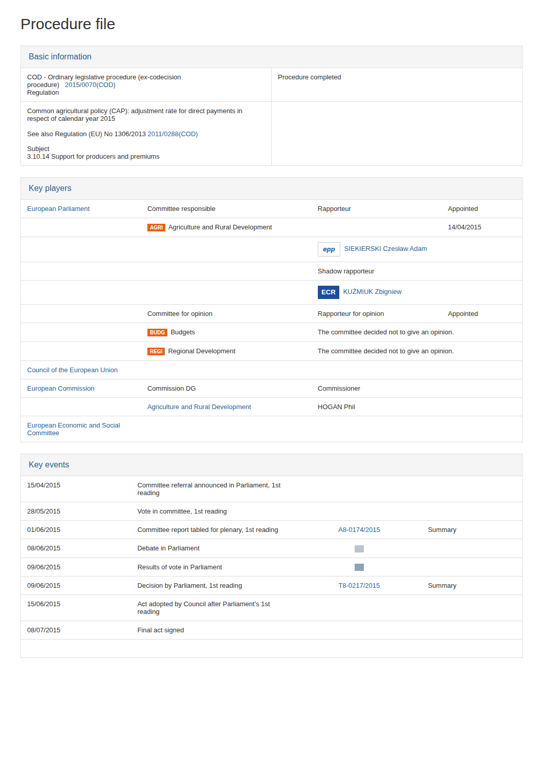Procedure file
Basic information
| COD - Ordinary legislative procedure (ex-codecision procedure) 2015/0070(COD) Regulation | Procedure completed |
| Common agricultural policy (CAP): adjustment rate for direct payments in respect of calendar year 2015 See also Regulation (EU) No 1306/2013 2011/0288(COD) Subject 3.10.14 Support for producers and premiums | |
Key players
| European Parliament | Committee responsible | Rapporteur | Appointed |
| | AGRI Agriculture and Rural Development | | 14/04/2015 |
| | | epp SIEKIERSKI Czesław Adam |
| | | Shadow rapporteur |
| | | ECR KUŹMIUK Zbigniew |
| | Committee for opinion | Rapporteur for opinion | Appointed |
| | BUDG Budgets | The committee decided not to give an opinion. |
| | REGI Regional Development | The committee decided not to give an opinion. |
| Council of the European Union | | | |
| European Commission | Commission DG | Commissioner |
| | Agriculture and Rural Development | HOGAN Phil |
| European Economic and Social Committee | | | |
Key events
| 15/04/2015 | Committee referral announced in Parliament, 1st reading | | |
| 28/05/2015 | Vote in committee, 1st reading | | |
| 01/06/2015 | Committee report tabled for plenary, 1st reading | A8-0174/2015 | Summary |
| 08/06/2015 | Debate in Parliament | | |
| 09/06/2015 | Results of vote in Parliament | | |
| 09/06/2015 | Decision by Parliament, 1st reading | T8-0217/2015 | Summary |
| 15/06/2015 | Act adopted by Council after Parliament's 1st reading | | |
| 08/07/2015 | Final act signed | | |